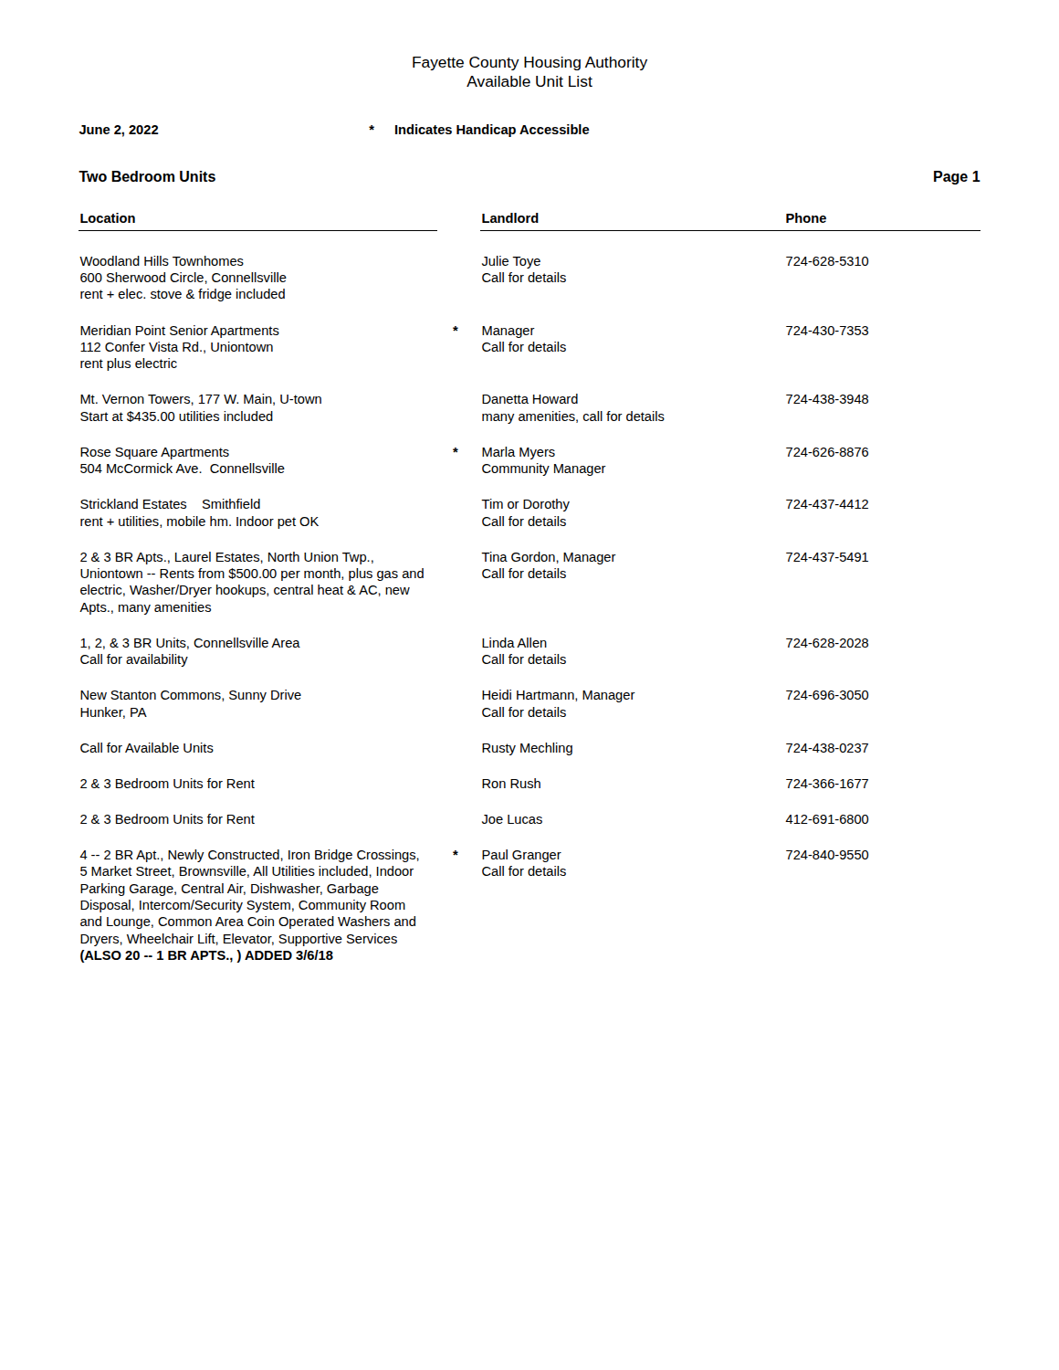Fayette County Housing Authority
Available Unit List
June 2, 2022
*
Indicates Handicap Accessible
Two Bedroom Units Page 1
| Location | | Landlord | Phone |
| --- | --- | --- | --- |
| Woodland Hills Townhomes 600 Sherwood Circle, Connellsville rent + elec. stove & fridge included | | Julie Toye Call for details | 724-628-5310 |
| Meridian Point Senior Apartments 112 Confer Vista Rd., Uniontown rent plus electric | * | Manager Call for details | 724-430-7353 |
| Mt. Vernon Towers, 177 W. Main, U-town Start at $435.00 utilities included | | Danetta Howard many amenities, call for details | 724-438-3948 |
| Rose Square Apartments 504 McCormick Ave. Connellsville | * | Marla Myers Community Manager | 724-626-8876 |
| Strickland Estates Smithfield rent + utilities, mobile hm. Indoor pet OK | | Tim or Dorothy Call for details | 724-437-4412 |
| 2 & 3 BR Apts., Laurel Estates, North Union Twp., Uniontown -- Rents from $500.00 per month, plus gas and electric, Washer/Dryer hookups, central heat & AC, new Apts., many amenities | | Tina Gordon, Manager Call for details | 724-437-5491 |
| 1, 2, & 3 BR Units, Connellsville Area Call for availability | | Linda Allen Call for details | 724-628-2028 |
| New Stanton Commons, Sunny Drive Hunker, PA | | Heidi Hartmann, Manager Call for details | 724-696-3050 |
| Call for Available Units | | Rusty Mechling | 724-438-0237 |
| 2 & 3 Bedroom Units for Rent | | Ron Rush | 724-366-1677 |
| 2 & 3 Bedroom Units for Rent | | Joe Lucas | 412-691-6800 |
| 4 -- 2 BR Apt., Newly Constructed, Iron Bridge Crossings, 5 Market Street, Brownsville, All Utilities included, Indoor Parking Garage, Central Air, Dishwasher, Garbage Disposal, Intercom/Security System, Community Room and Lounge, Common Area Coin Operated Washers and Dryers, Wheelchair Lift, Elevator, Supportive Services (ALSO 20 -- 1 BR APTS., ) ADDED 3/6/18 | * | Paul Granger Call for details | 724-840-9550 |